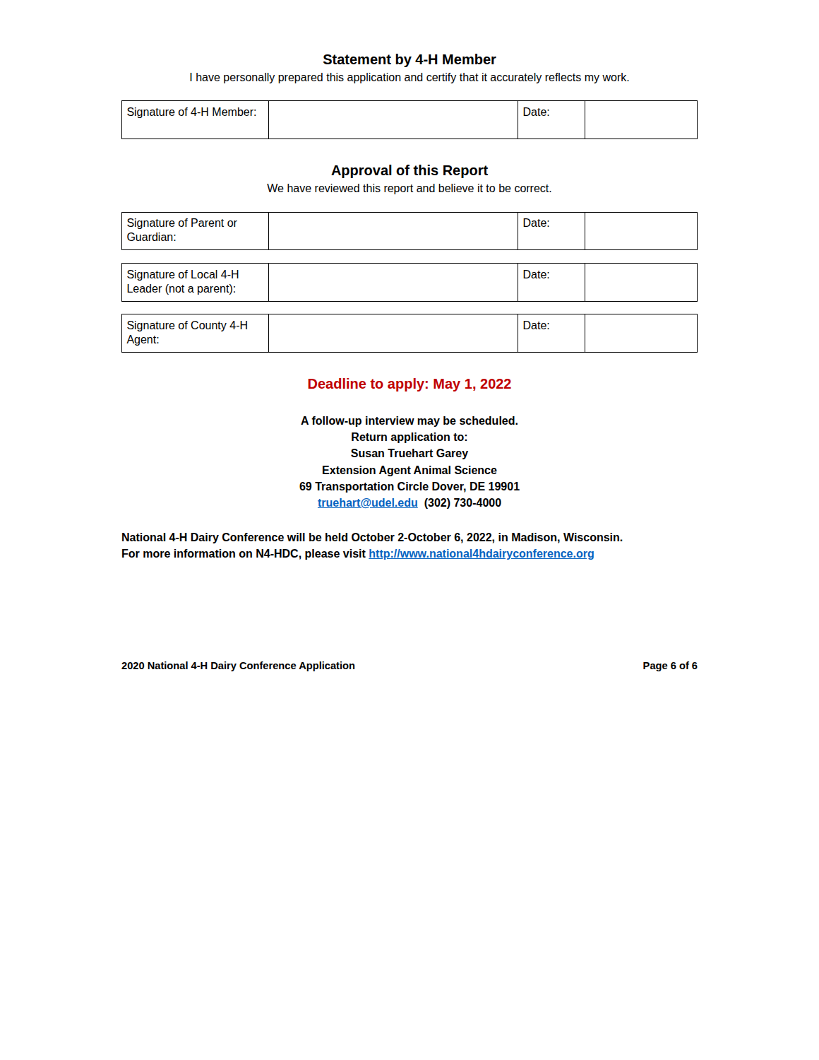Statement by 4-H Member
I have personally prepared this application and certify that it accurately reflects my work.
| Signature of 4-H Member: | | Date: | |
Approval of this Report
We have reviewed this report and believe it to be correct.
| Signature of Parent or Guardian: | | Date: | |
| Signature of Local 4-H Leader (not a parent): | | Date: | |
| Signature of County 4-H Agent: | | Date: | |
Deadline to apply: May 1, 2022
A follow-up interview may be scheduled.
Return application to:
Susan Truehart Garey
Extension Agent Animal Science
69 Transportation Circle Dover, DE 19901
truehart@udel.edu (302) 730-4000
National 4-H Dairy Conference will be held October 2-October 6, 2022, in Madison, Wisconsin.
For more information on N4-HDC, please visit http://www.national4hdairyconference.org
2020 National 4-H Dairy Conference Application Page 6 of 6